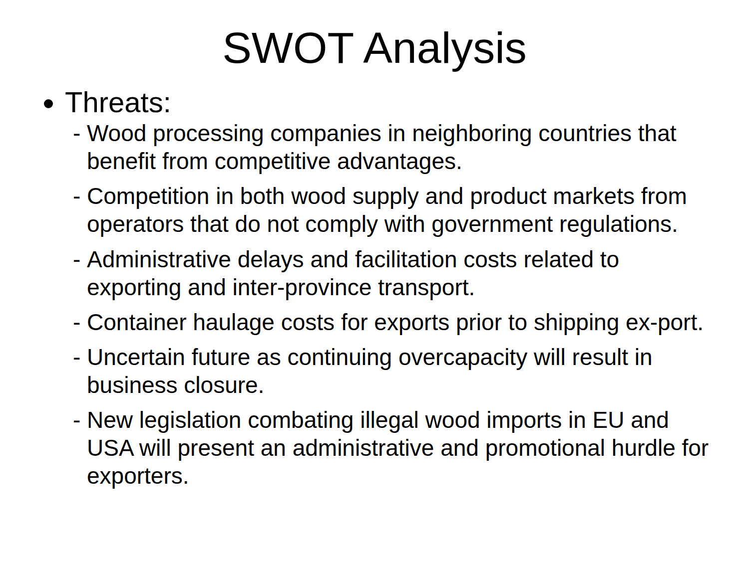SWOT Analysis
Threats:
Wood processing companies in neighboring countries that benefit from competitive advantages.
Competition in both wood supply and product markets from operators that do not comply with government regulations.
Administrative delays and facilitation costs related to exporting and inter-province transport.
Container haulage costs for exports prior to shipping ex-port.
Uncertain future as continuing overcapacity will result in business closure.
New legislation combating illegal wood imports in EU and USA will present an administrative and promotional hurdle for exporters.